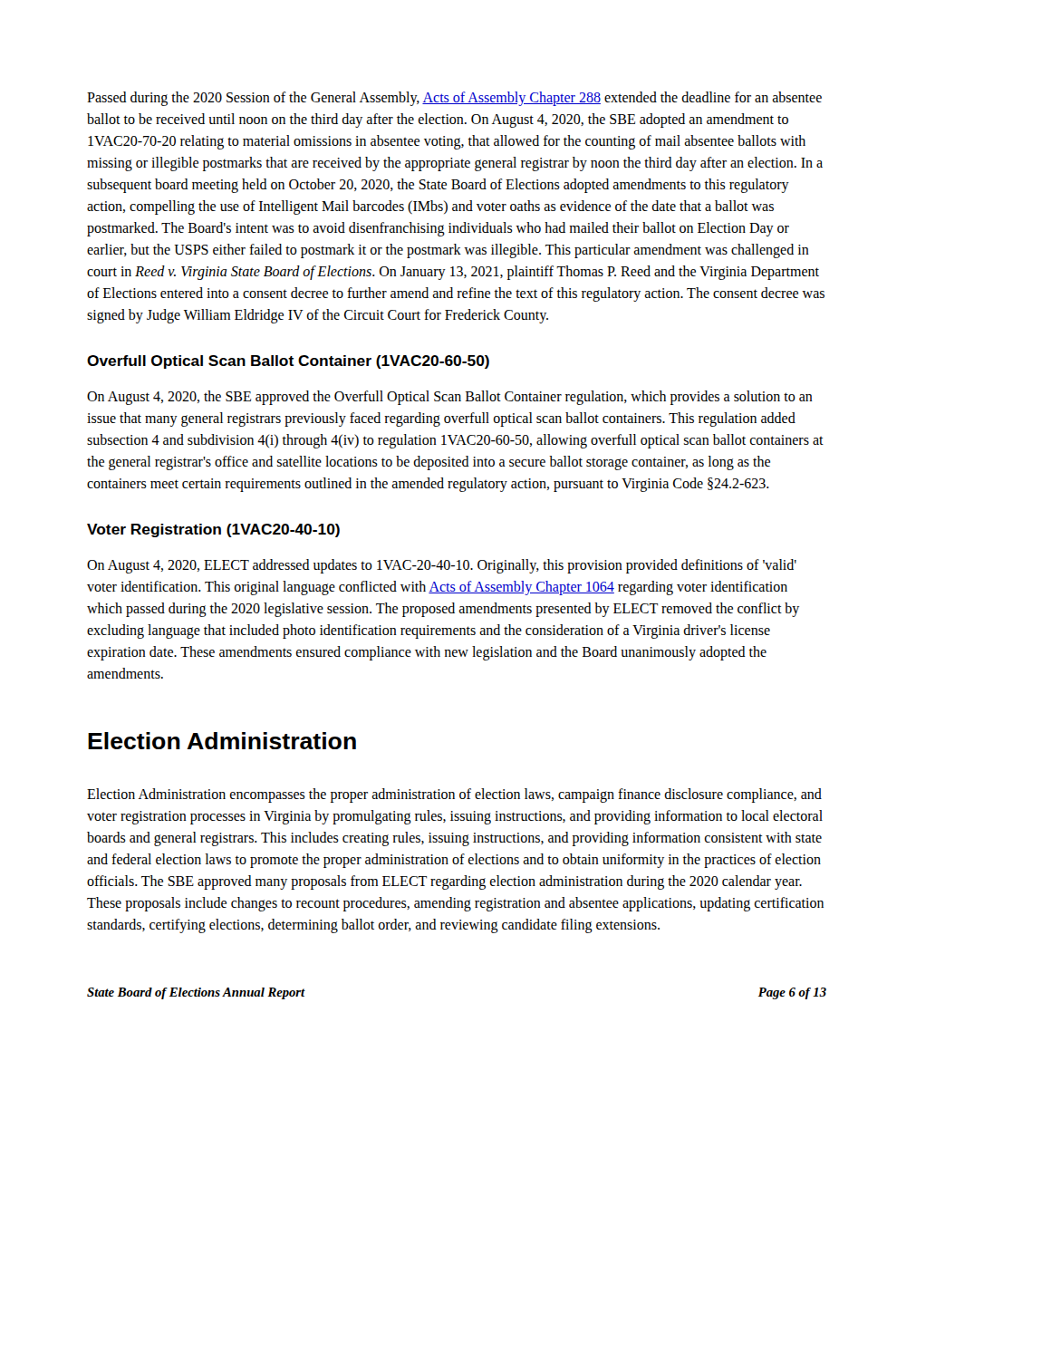Passed during the 2020 Session of the General Assembly, Acts of Assembly Chapter 288 extended the deadline for an absentee ballot to be received until noon on the third day after the election. On August 4, 2020, the SBE adopted an amendment to 1VAC20-70-20 relating to material omissions in absentee voting, that allowed for the counting of mail absentee ballots with missing or illegible postmarks that are received by the appropriate general registrar by noon the third day after an election. In a subsequent board meeting held on October 20, 2020, the State Board of Elections adopted amendments to this regulatory action, compelling the use of Intelligent Mail barcodes (IMbs) and voter oaths as evidence of the date that a ballot was postmarked. The Board's intent was to avoid disenfranchising individuals who had mailed their ballot on Election Day or earlier, but the USPS either failed to postmark it or the postmark was illegible. This particular amendment was challenged in court in Reed v. Virginia State Board of Elections. On January 13, 2021, plaintiff Thomas P. Reed and the Virginia Department of Elections entered into a consent decree to further amend and refine the text of this regulatory action. The consent decree was signed by Judge William Eldridge IV of the Circuit Court for Frederick County.
Overfull Optical Scan Ballot Container (1VAC20-60-50)
On August 4, 2020, the SBE approved the Overfull Optical Scan Ballot Container regulation, which provides a solution to an issue that many general registrars previously faced regarding overfull optical scan ballot containers. This regulation added subsection 4 and subdivision 4(i) through 4(iv) to regulation 1VAC20-60-50, allowing overfull optical scan ballot containers at the general registrar's office and satellite locations to be deposited into a secure ballot storage container, as long as the containers meet certain requirements outlined in the amended regulatory action, pursuant to Virginia Code §24.2-623.
Voter Registration (1VAC20-40-10)
On August 4, 2020, ELECT addressed updates to 1VAC-20-40-10. Originally, this provision provided definitions of 'valid' voter identification. This original language conflicted with Acts of Assembly Chapter 1064 regarding voter identification which passed during the 2020 legislative session. The proposed amendments presented by ELECT removed the conflict by excluding language that included photo identification requirements and the consideration of a Virginia driver's license expiration date. These amendments ensured compliance with new legislation and the Board unanimously adopted the amendments.
Election Administration
Election Administration encompasses the proper administration of election laws, campaign finance disclosure compliance, and voter registration processes in Virginia by promulgating rules, issuing instructions, and providing information to local electoral boards and general registrars. This includes creating rules, issuing instructions, and providing information consistent with state and federal election laws to promote the proper administration of elections and to obtain uniformity in the practices of election officials. The SBE approved many proposals from ELECT regarding election administration during the 2020 calendar year. These proposals include changes to recount procedures, amending registration and absentee applications, updating certification standards, certifying elections, determining ballot order, and reviewing candidate filing extensions.
State Board of Elections Annual Report Page 6 of 13